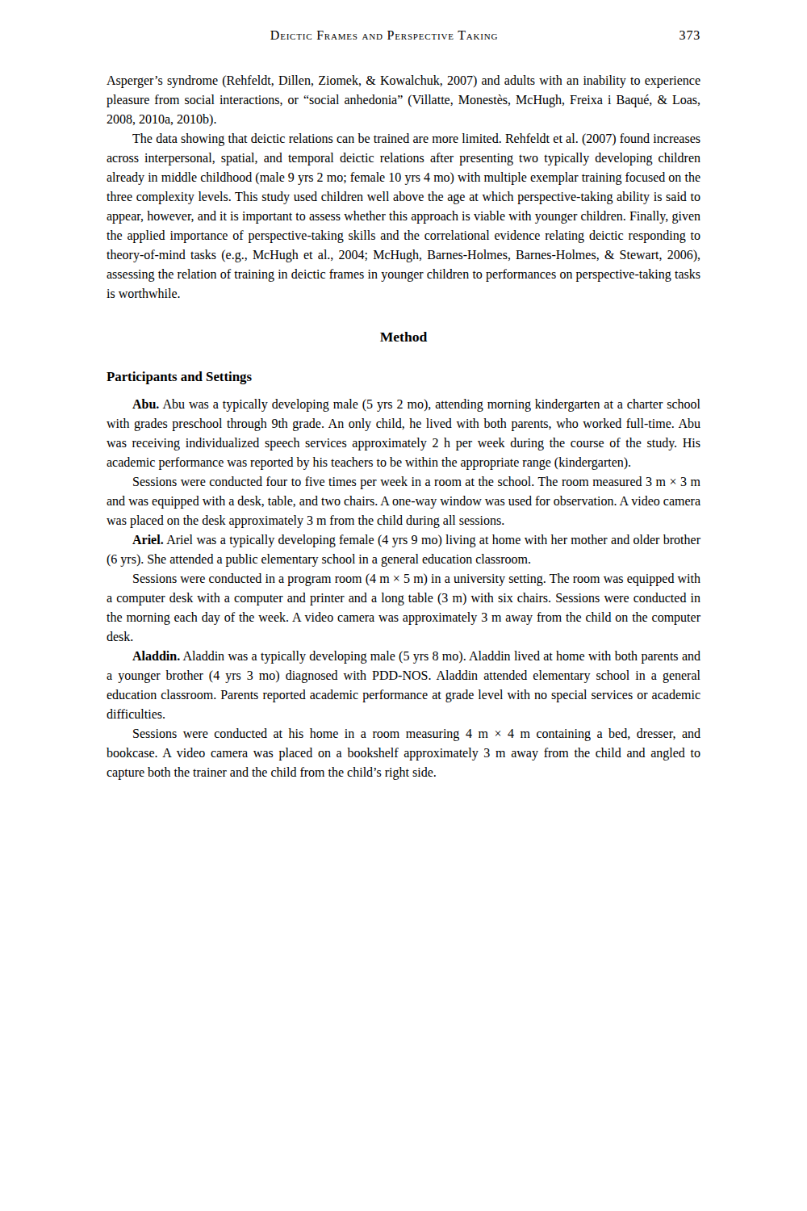Deictic Frames and Perspective Taking 373
Asperger’s syndrome (Rehfeldt, Dillen, Ziomek, & Kowalchuk, 2007) and adults with an inability to experience pleasure from social interactions, or “social anhedonia” (Villatte, Monestès, McHugh, Freixa i Baqué, & Loas, 2008, 2010a, 2010b).
The data showing that deictic relations can be trained are more limited. Rehfeldt et al. (2007) found increases across interpersonal, spatial, and temporal deictic relations after presenting two typically developing children already in middle childhood (male 9 yrs 2 mo; female 10 yrs 4 mo) with multiple exemplar training focused on the three complexity levels. This study used children well above the age at which perspective-taking ability is said to appear, however, and it is important to assess whether this approach is viable with younger children. Finally, given the applied importance of perspective-taking skills and the correlational evidence relating deictic responding to theory-of-mind tasks (e.g., McHugh et al., 2004; McHugh, Barnes-Holmes, Barnes-Holmes, & Stewart, 2006), assessing the relation of training in deictic frames in younger children to performances on perspective-taking tasks is worthwhile.
Method
Participants and Settings
Abu. Abu was a typically developing male (5 yrs 2 mo), attending morning kindergarten at a charter school with grades preschool through 9th grade. An only child, he lived with both parents, who worked full-time. Abu was receiving individualized speech services approximately 2 h per week during the course of the study. His academic performance was reported by his teachers to be within the appropriate range (kindergarten).
Sessions were conducted four to five times per week in a room at the school. The room measured 3 m × 3 m and was equipped with a desk, table, and two chairs. A one-way window was used for observation. A video camera was placed on the desk approximately 3 m from the child during all sessions.
Ariel. Ariel was a typically developing female (4 yrs 9 mo) living at home with her mother and older brother (6 yrs). She attended a public elementary school in a general education classroom.
Sessions were conducted in a program room (4 m × 5 m) in a university setting. The room was equipped with a computer desk with a computer and printer and a long table (3 m) with six chairs. Sessions were conducted in the morning each day of the week. A video camera was approximately 3 m away from the child on the computer desk.
Aladdin. Aladdin was a typically developing male (5 yrs 8 mo). Aladdin lived at home with both parents and a younger brother (4 yrs 3 mo) diagnosed with PDD-NOS. Aladdin attended elementary school in a general education classroom. Parents reported academic performance at grade level with no special services or academic difficulties.
Sessions were conducted at his home in a room measuring 4 m × 4 m containing a bed, dresser, and bookcase. A video camera was placed on a bookshelf approximately 3 m away from the child and angled to capture both the trainer and the child from the child’s right side.